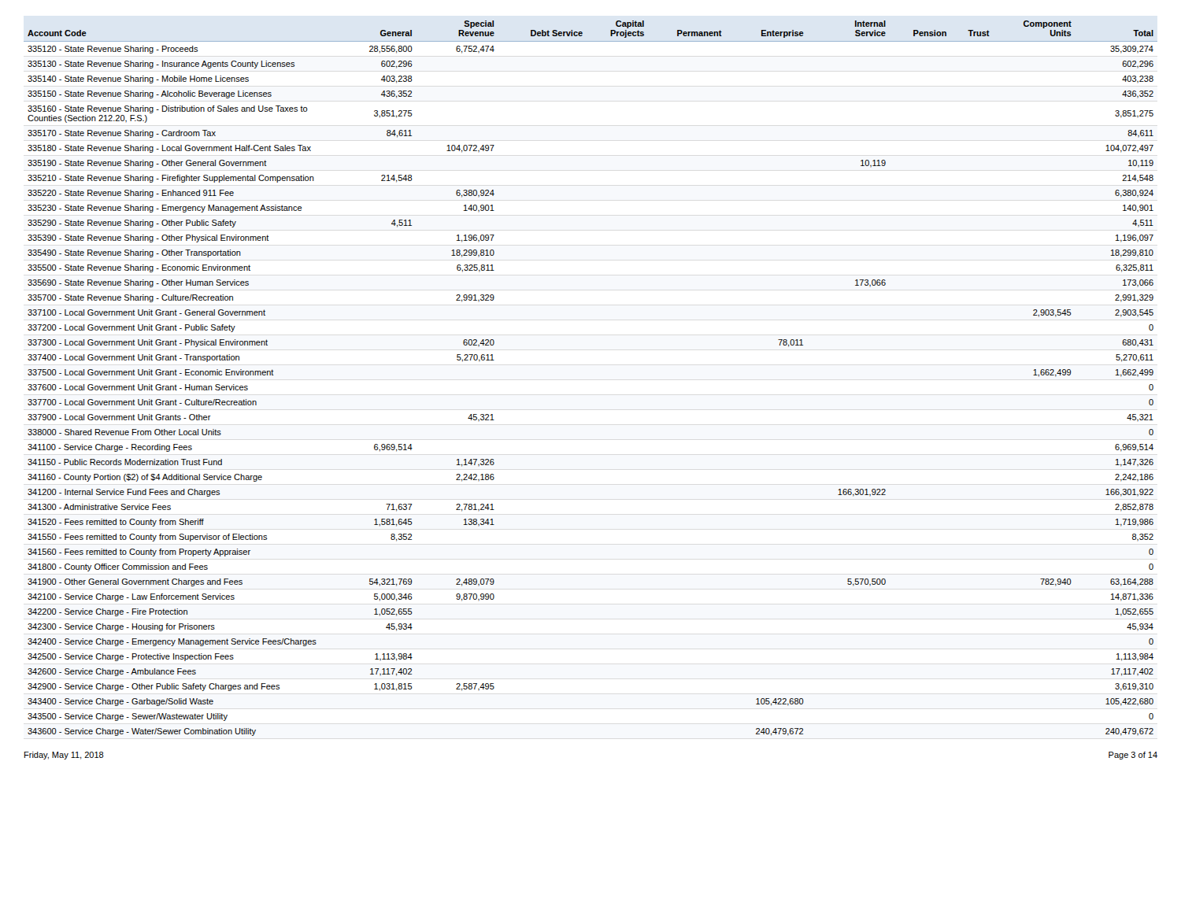| Account Code | General | Special Revenue | Debt Service | Capital Projects | Permanent | Enterprise | Internal Service | Pension | Trust | Component Units | Total |
| --- | --- | --- | --- | --- | --- | --- | --- | --- | --- | --- | --- |
| 335120 - State Revenue Sharing - Proceeds | 28,556,800 | 6,752,474 | | | | | | | | | 35,309,274 |
| 335130 - State Revenue Sharing - Insurance Agents County Licenses | 602,296 | | | | | | | | | | 602,296 |
| 335140 - State Revenue Sharing - Mobile Home Licenses | 403,238 | | | | | | | | | | 403,238 |
| 335150 - State Revenue Sharing - Alcoholic Beverage Licenses | 436,352 | | | | | | | | | | 436,352 |
| 335160 - State Revenue Sharing - Distribution of Sales and Use Taxes to Counties (Section 212.20, F.S.) | 3,851,275 | | | | | | | | | | 3,851,275 |
| 335170 - State Revenue Sharing - Cardroom Tax | 84,611 | | | | | | | | | | 84,611 |
| 335180 - State Revenue Sharing - Local Government Half-Cent Sales Tax | | 104,072,497 | | | | | | | | | 104,072,497 |
| 335190 - State Revenue Sharing - Other General Government | | | | | | | 10,119 | | | | 10,119 |
| 335210 - State Revenue Sharing - Firefighter Supplemental Compensation | 214,548 | | | | | | | | | | 214,548 |
| 335220 - State Revenue Sharing - Enhanced 911 Fee | | 6,380,924 | | | | | | | | | 6,380,924 |
| 335230 - State Revenue Sharing - Emergency Management Assistance | | 140,901 | | | | | | | | | 140,901 |
| 335290 - State Revenue Sharing - Other Public Safety | 4,511 | | | | | | | | | | 4,511 |
| 335390 - State Revenue Sharing - Other Physical Environment | | 1,196,097 | | | | | | | | | 1,196,097 |
| 335490 - State Revenue Sharing - Other Transportation | | 18,299,810 | | | | | | | | | 18,299,810 |
| 335500 - State Revenue Sharing - Economic Environment | | 6,325,811 | | | | | | | | | 6,325,811 |
| 335690 - State Revenue Sharing - Other Human Services | | | | | | | 173,066 | | | | 173,066 |
| 335700 - State Revenue Sharing - Culture/Recreation | | 2,991,329 | | | | | | | | | 2,991,329 |
| 337100 - Local Government Unit Grant - General Government | | | | | | | | | | 2,903,545 | 2,903,545 |
| 337200 - Local Government Unit Grant - Public Safety | | | | | | | | | | | 0 |
| 337300 - Local Government Unit Grant - Physical Environment | | 602,420 | | | | 78,011 | | | | | 680,431 |
| 337400 - Local Government Unit Grant - Transportation | | 5,270,611 | | | | | | | | | 5,270,611 |
| 337500 - Local Government Unit Grant - Economic Environment | | | | | | | | | | 1,662,499 | 1,662,499 |
| 337600 - Local Government Unit Grant - Human Services | | | | | | | | | | | 0 |
| 337700 - Local Government Unit Grant - Culture/Recreation | | | | | | | | | | | 0 |
| 337900 - Local Government Unit Grants - Other | | 45,321 | | | | | | | | | 45,321 |
| 338000 - Shared Revenue From Other Local Units | | | | | | | | | | | 0 |
| 341100 - Service Charge - Recording Fees | 6,969,514 | | | | | | | | | | 6,969,514 |
| 341150 - Public Records Modernization Trust Fund | | 1,147,326 | | | | | | | | | 1,147,326 |
| 341160 - County Portion ($2) of $4 Additional Service Charge | | 2,242,186 | | | | | | | | | 2,242,186 |
| 341200 - Internal Service Fund Fees and Charges | | | | | | | 166,301,922 | | | | 166,301,922 |
| 341300 - Administrative Service Fees | 71,637 | 2,781,241 | | | | | | | | | 2,852,878 |
| 341520 - Fees remitted to County from Sheriff | 1,581,645 | 138,341 | | | | | | | | | 1,719,986 |
| 341550 - Fees remitted to County from Supervisor of Elections | 8,352 | | | | | | | | | | 8,352 |
| 341560 - Fees remitted to County from Property Appraiser | | | | | | | | | | | 0 |
| 341800 - County Officer Commission and Fees | | | | | | | | | | | 0 |
| 341900 - Other General Government Charges and Fees | 54,321,769 | 2,489,079 | | | | | 5,570,500 | | | 782,940 | 63,164,288 |
| 342100 - Service Charge - Law Enforcement Services | 5,000,346 | 9,870,990 | | | | | | | | | 14,871,336 |
| 342200 - Service Charge - Fire Protection | 1,052,655 | | | | | | | | | | 1,052,655 |
| 342300 - Service Charge - Housing for Prisoners | 45,934 | | | | | | | | | | 45,934 |
| 342400 - Service Charge - Emergency Management Service Fees/Charges | | | | | | | | | | | 0 |
| 342500 - Service Charge - Protective Inspection Fees | 1,113,984 | | | | | | | | | | 1,113,984 |
| 342600 - Service Charge - Ambulance Fees | 17,117,402 | | | | | | | | | | 17,117,402 |
| 342900 - Service Charge - Other Public Safety Charges and Fees | 1,031,815 | 2,587,495 | | | | | | | | | 3,619,310 |
| 343400 - Service Charge - Garbage/Solid Waste | | | | | | 105,422,680 | | | | | 105,422,680 |
| 343500 - Service Charge - Sewer/Wastewater Utility | | | | | | | | | | | 0 |
| 343600 - Service Charge - Water/Sewer Combination Utility | | | | | | 240,479,672 | | | | | 240,479,672 |
Friday, May 11, 2018 Page 3 of 14